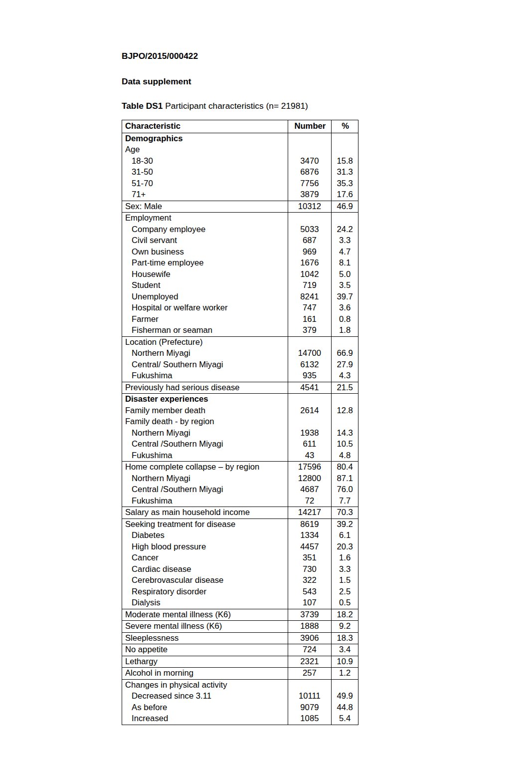BJPO/2015/000422
Data supplement
Table DS1 Participant characteristics (n= 21981)
| Characteristic | Number | % |
| --- | --- | --- |
| Demographics | | |
| Age | | |
| 18-30 | 3470 | 15.8 |
| 31-50 | 6876 | 31.3 |
| 51-70 | 7756 | 35.3 |
| 71+ | 3879 | 17.6 |
| Sex: Male | 10312 | 46.9 |
| Employment | | |
| Company employee | 5033 | 24.2 |
| Civil servant | 687 | 3.3 |
| Own business | 969 | 4.7 |
| Part-time employee | 1676 | 8.1 |
| Housewife | 1042 | 5.0 |
| Student | 719 | 3.5 |
| Unemployed | 8241 | 39.7 |
| Hospital or welfare worker | 747 | 3.6 |
| Farmer | 161 | 0.8 |
| Fisherman or seaman | 379 | 1.8 |
| Location (Prefecture) | | |
| Northern Miyagi | 14700 | 66.9 |
| Central/ Southern Miyagi | 6132 | 27.9 |
| Fukushima | 935 | 4.3 |
| Previously had serious disease | 4541 | 21.5 |
| Disaster experiences | | |
| Family member death | 2614 | 12.8 |
| Family death - by region | | |
| Northern Miyagi | 1938 | 14.3 |
| Central /Southern Miyagi | 611 | 10.5 |
| Fukushima | 43 | 4.8 |
| Home complete collapse – by region | 17596 | 80.4 |
| Northern Miyagi | 12800 | 87.1 |
| Central /Southern Miyagi | 4687 | 76.0 |
| Fukushima | 72 | 7.7 |
| Salary as main household income | 14217 | 70.3 |
| Seeking treatment for disease | 8619 | 39.2 |
| Diabetes | 1334 | 6.1 |
| High blood pressure | 4457 | 20.3 |
| Cancer | 351 | 1.6 |
| Cardiac disease | 730 | 3.3 |
| Cerebrovascular disease | 322 | 1.5 |
| Respiratory disorder | 543 | 2.5 |
| Dialysis | 107 | 0.5 |
| Moderate mental illness (K6) | 3739 | 18.2 |
| Severe mental illness (K6) | 1888 | 9.2 |
| Sleeplessness | 3906 | 18.3 |
| No appetite | 724 | 3.4 |
| Lethargy | 2321 | 10.9 |
| Alcohol in morning | 257 | 1.2 |
| Changes in physical activity | | |
| Decreased since 3.11 | 10111 | 49.9 |
| As before | 9079 | 44.8 |
| Increased | 1085 | 5.4 |